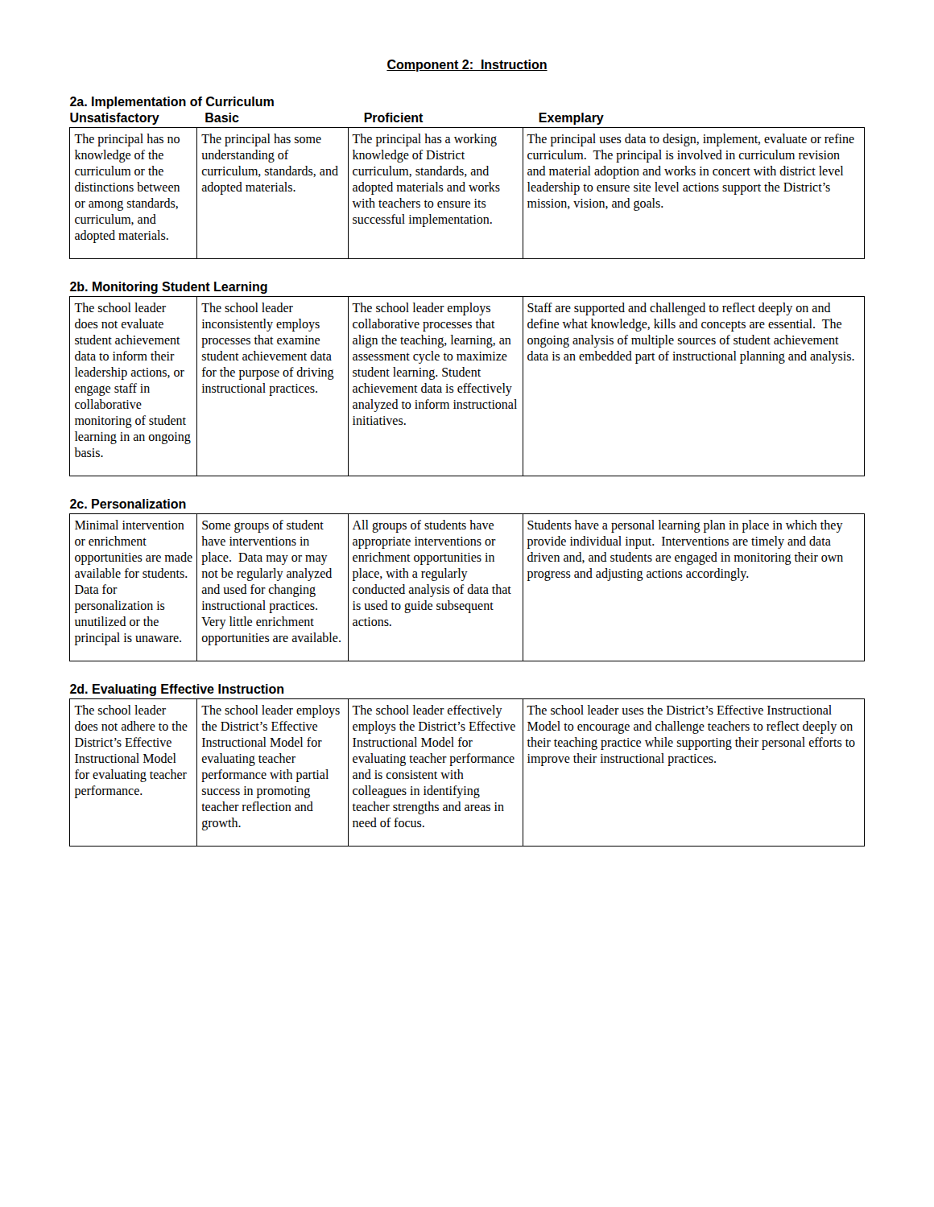Component 2: Instruction
2a. Implementation of Curriculum
Unsatisfactory Basic Proficient Exemplary
| The principal has no knowledge of the curriculum or the distinctions between or among standards, curriculum, and adopted materials. | The principal has some understanding of curriculum, standards, and adopted materials. | The principal has a working knowledge of District curriculum, standards, and adopted materials and works with teachers to ensure its successful implementation. | The principal uses data to design, implement, evaluate or refine curriculum. The principal is involved in curriculum revision and material adoption and works in concert with district level leadership to ensure site level actions support the District’s mission, vision, and goals. |
2b. Monitoring Student Learning
| The school leader does not evaluate student achievement data to inform their leadership actions, or engage staff in collaborative monitoring of student learning in an ongoing basis. | The school leader inconsistently employs processes that examine student achievement data for the purpose of driving instructional practices. | The school leader employs collaborative processes that align the teaching, learning, an assessment cycle to maximize student learning. Student achievement data is effectively analyzed to inform instructional initiatives. | Staff are supported and challenged to reflect deeply on and define what knowledge, kills and concepts are essential. The ongoing analysis of multiple sources of student achievement data is an embedded part of instructional planning and analysis. |
2c. Personalization
| Minimal intervention or enrichment opportunities are made available for students. Data for personalization is unutilized or the principal is unaware. | Some groups of student have interventions in place. Data may or may not be regularly analyzed and used for changing instructional practices. Very little enrichment opportunities are available. | All groups of students have appropriate interventions or enrichment opportunities in place, with a regularly conducted analysis of data that is used to guide subsequent actions. | Students have a personal learning plan in place in which they provide individual input. Interventions are timely and data driven and, and students are engaged in monitoring their own progress and adjusting actions accordingly. |
2d. Evaluating Effective Instruction
| The school leader does not adhere to the District’s Effective Instructional Model for evaluating teacher performance. | The school leader employs the District’s Effective Instructional Model for evaluating teacher performance with partial success in promoting teacher reflection and growth. | The school leader effectively employs the District’s Effective Instructional Model for evaluating teacher performance and is consistent with colleagues in identifying teacher strengths and areas in need of focus. | The school leader uses the District’s Effective Instructional Model to encourage and challenge teachers to reflect deeply on their teaching practice while supporting their personal efforts to improve their instructional practices. |